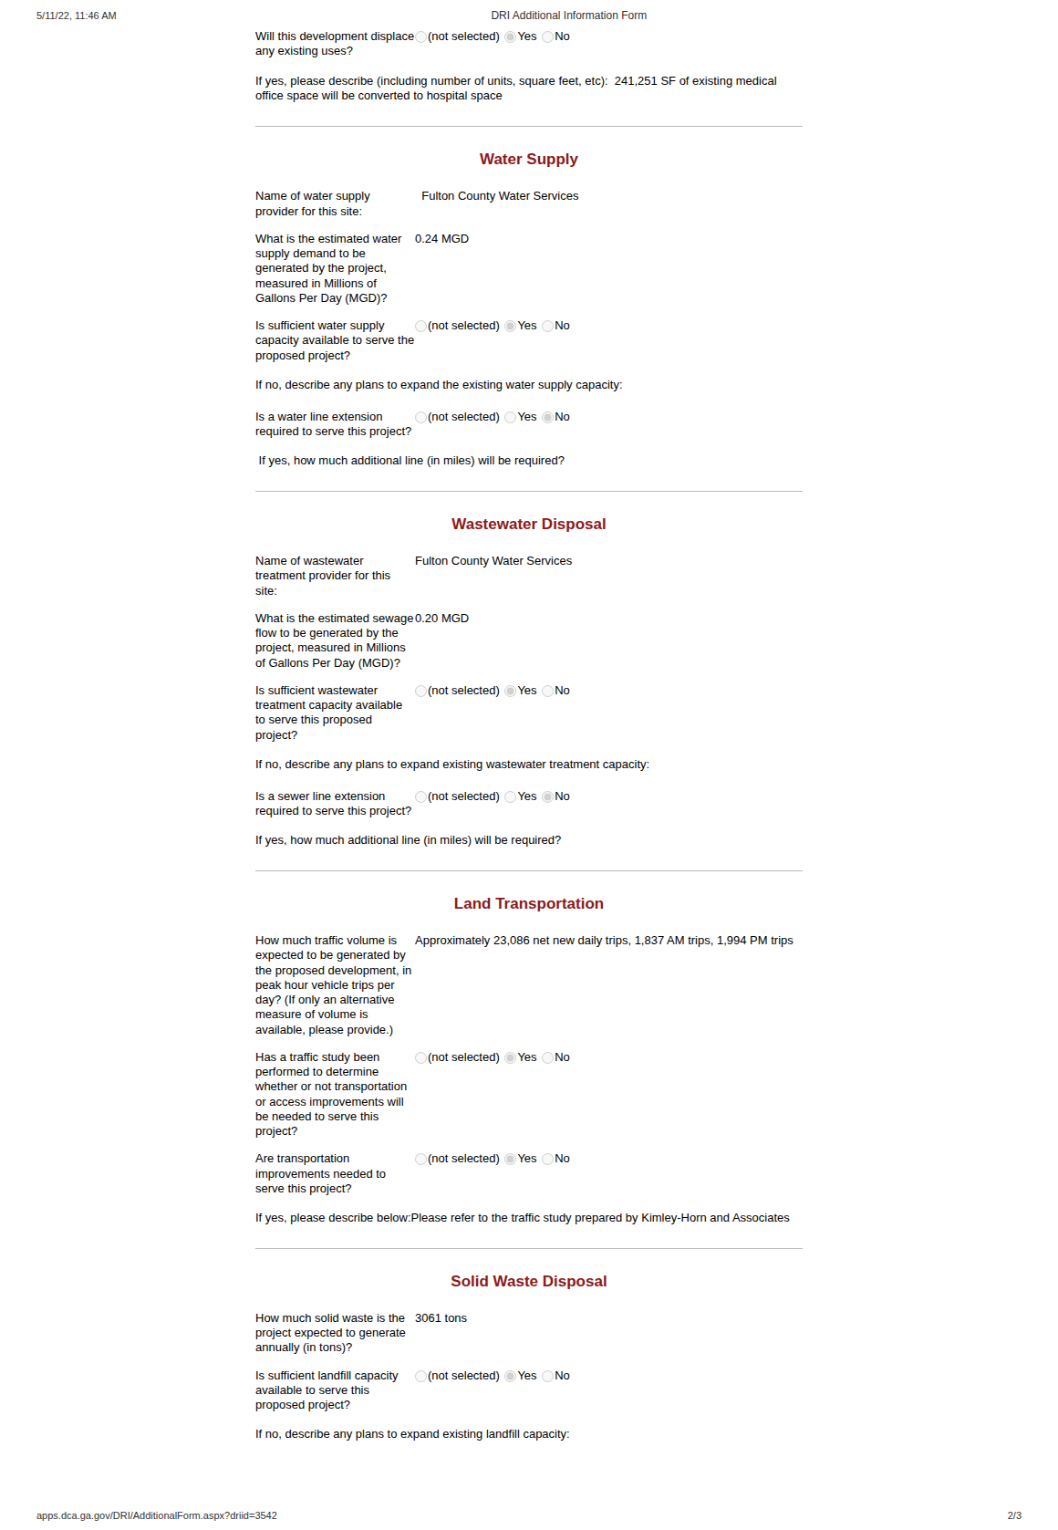5/11/22, 11:46 AM
DRI Additional Information Form
| Will this development displace any existing uses? | (not selected) Yes No |
If yes, please describe (including number of units, square feet, etc): 241,251 SF of existing medical office space will be converted to hospital space
Water Supply
| Name of water supply provider for this site: | Fulton County Water Services |
| What is the estimated water supply demand to be generated by the project, measured in Millions of Gallons Per Day (MGD)? | 0.24 MGD |
| Is sufficient water supply capacity available to serve the proposed project? | (not selected) Yes No |
If no, describe any plans to expand the existing water supply capacity:
| Is a water line extension required to serve this project? | (not selected) Yes No |
If yes, how much additional line (in miles) will be required?
Wastewater Disposal
| Name of wastewater treatment provider for this site: | Fulton County Water Services |
| What is the estimated sewage flow to be generated by the project, measured in Millions of Gallons Per Day (MGD)? | 0.20 MGD |
| Is sufficient wastewater treatment capacity available to serve this proposed project? | (not selected) Yes No |
If no, describe any plans to expand existing wastewater treatment capacity:
| Is a sewer line extension required to serve this project? | (not selected) Yes No |
If yes, how much additional line (in miles) will be required?
Land Transportation
| How much traffic volume is expected to be generated by the proposed development, in peak hour vehicle trips per day? (If only an alternative measure of volume is available, please provide.) | Approximately 23,086 net new daily trips, 1,837 AM trips, 1,994 PM trips |
| Has a traffic study been performed to determine whether or not transportation or access improvements will be needed to serve this project? | (not selected) Yes No |
| Are transportation improvements needed to serve this project? | (not selected) Yes No |
If yes, please describe below:Please refer to the traffic study prepared by Kimley-Horn and Associates
Solid Waste Disposal
| How much solid waste is the project expected to generate annually (in tons)? | 3061 tons |
| Is sufficient landfill capacity available to serve this proposed project? | (not selected) Yes No |
If no, describe any plans to expand existing landfill capacity:
apps.dca.ga.gov/DRI/AdditionalForm.aspx?driid=3542
2/3